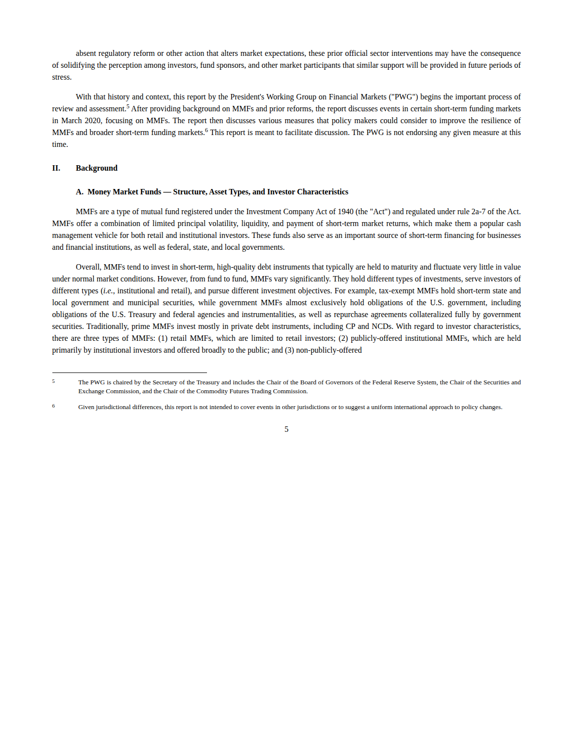absent regulatory reform or other action that alters market expectations, these prior official sector interventions may have the consequence of solidifying the perception among investors, fund sponsors, and other market participants that similar support will be provided in future periods of stress.
With that history and context, this report by the President's Working Group on Financial Markets ("PWG") begins the important process of review and assessment.5 After providing background on MMFs and prior reforms, the report discusses events in certain short-term funding markets in March 2020, focusing on MMFs. The report then discusses various measures that policy makers could consider to improve the resilience of MMFs and broader short-term funding markets.6 This report is meant to facilitate discussion. The PWG is not endorsing any given measure at this time.
II. Background
A. Money Market Funds — Structure, Asset Types, and Investor Characteristics
MMFs are a type of mutual fund registered under the Investment Company Act of 1940 (the "Act") and regulated under rule 2a-7 of the Act. MMFs offer a combination of limited principal volatility, liquidity, and payment of short-term market returns, which make them a popular cash management vehicle for both retail and institutional investors. These funds also serve as an important source of short-term financing for businesses and financial institutions, as well as federal, state, and local governments.
Overall, MMFs tend to invest in short-term, high-quality debt instruments that typically are held to maturity and fluctuate very little in value under normal market conditions. However, from fund to fund, MMFs vary significantly. They hold different types of investments, serve investors of different types (i.e., institutional and retail), and pursue different investment objectives. For example, tax-exempt MMFs hold short-term state and local government and municipal securities, while government MMFs almost exclusively hold obligations of the U.S. government, including obligations of the U.S. Treasury and federal agencies and instrumentalities, as well as repurchase agreements collateralized fully by government securities. Traditionally, prime MMFs invest mostly in private debt instruments, including CP and NCDs. With regard to investor characteristics, there are three types of MMFs: (1) retail MMFs, which are limited to retail investors; (2) publicly-offered institutional MMFs, which are held primarily by institutional investors and offered broadly to the public; and (3) non-publicly-offered
5
The PWG is chaired by the Secretary of the Treasury and includes the Chair of the Board of Governors of the Federal Reserve System, the Chair of the Securities and Exchange Commission, and the Chair of the Commodity Futures Trading Commission.
6
Given jurisdictional differences, this report is not intended to cover events in other jurisdictions or to suggest a uniform international approach to policy changes.
5